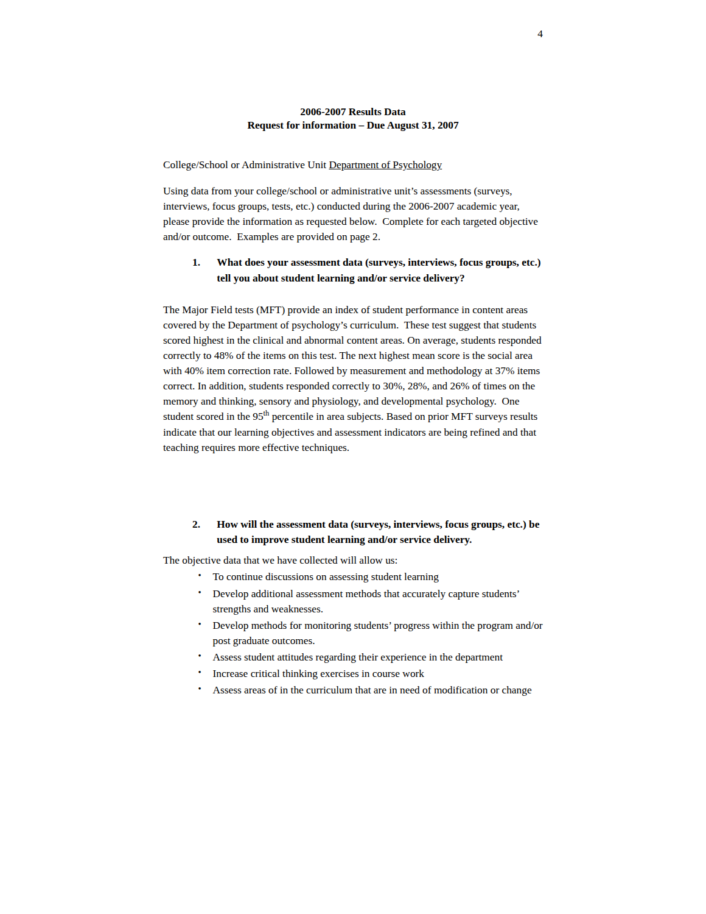4
2006-2007 Results Data
Request for information – Due August 31, 2007
College/School or Administrative Unit Department of Psychology
Using data from your college/school or administrative unit’s assessments (surveys, interviews, focus groups, tests, etc.) conducted during the 2006-2007 academic year, please provide the information as requested below. Complete for each targeted objective and/or outcome. Examples are provided on page 2.
What does your assessment data (surveys, interviews, focus groups, etc.) tell you about student learning and/or service delivery?
The Major Field tests (MFT) provide an index of student performance in content areas covered by the Department of psychology’s curriculum. These test suggest that students scored highest in the clinical and abnormal content areas. On average, students responded correctly to 48% of the items on this test. The next highest mean score is the social area with 40% item correction rate. Followed by measurement and methodology at 37% items correct. In addition, students responded correctly to 30%, 28%, and 26% of times on the memory and thinking, sensory and physiology, and developmental psychology. One student scored in the 95th percentile in area subjects. Based on prior MFT surveys results indicate that our learning objectives and assessment indicators are being refined and that teaching requires more effective techniques.
How will the assessment data (surveys, interviews, focus groups, etc.) be used to improve student learning and/or service delivery.
The objective data that we have collected will allow us:
To continue discussions on assessing student learning
Develop additional assessment methods that accurately capture students’ strengths and weaknesses.
Develop methods for monitoring students’ progress within the program and/or post graduate outcomes.
Assess student attitudes regarding their experience in the department
Increase critical thinking exercises in course work
Assess areas of in the curriculum that are in need of modification or change